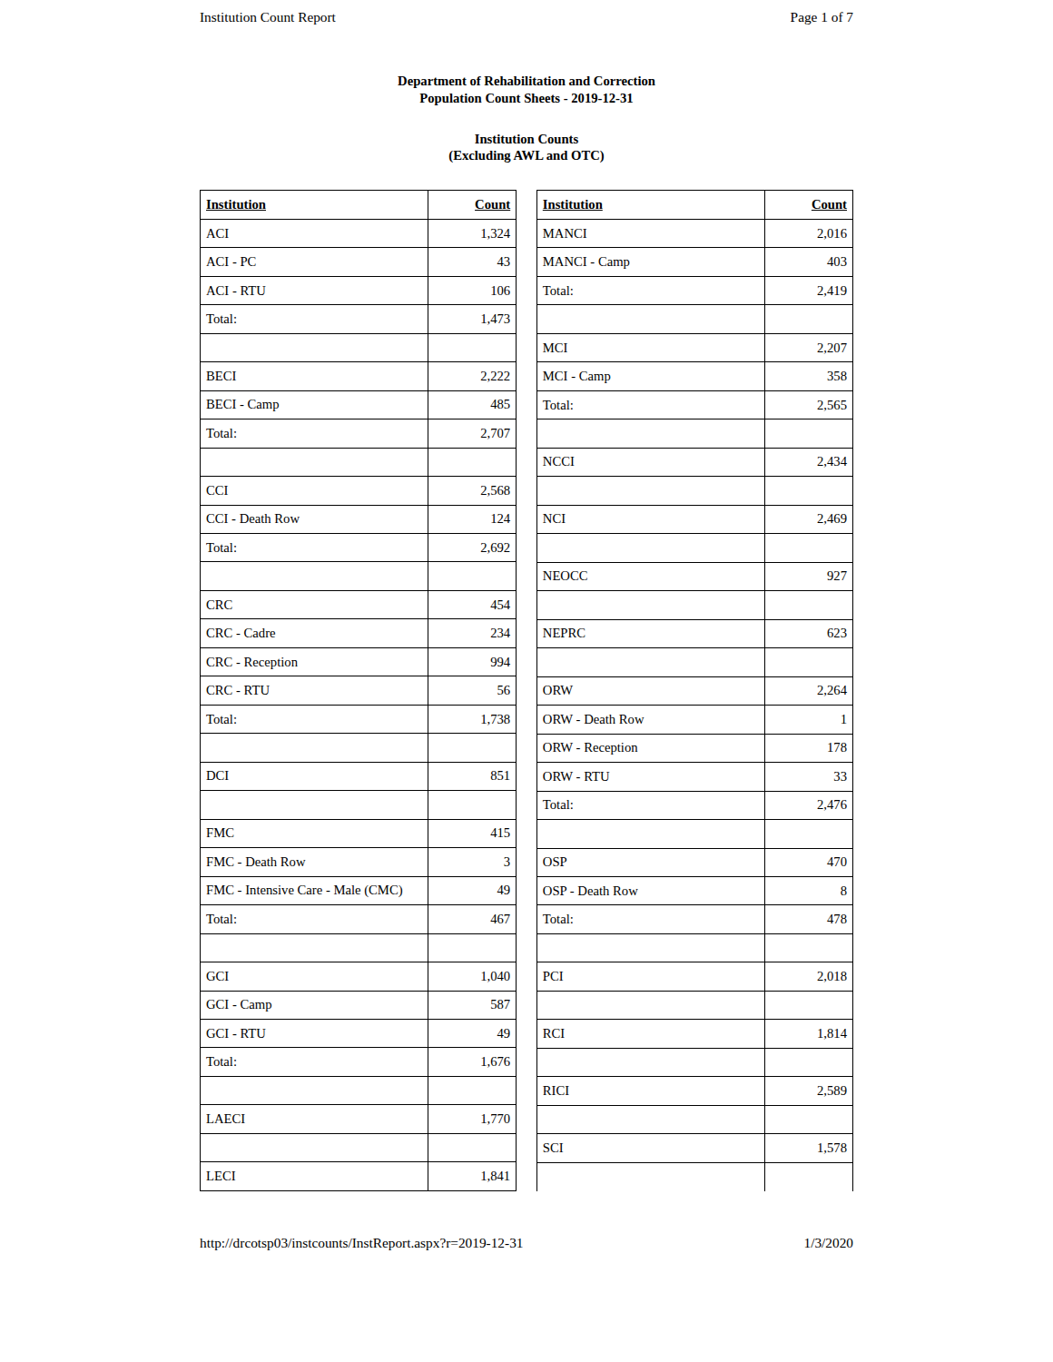Institution Count Report
Page 1 of 7
Department of Rehabilitation and Correction
Population Count Sheets - 2019-12-31
Institution Counts
(Excluding AWL and OTC)
| Institution | Count |
| --- | --- |
| ACI | 1,324 |
| ACI - PC | 43 |
| ACI - RTU | 106 |
| Total: | 1,473 |
| BECI | 2,222 |
| BECI - Camp | 485 |
| Total: | 2,707 |
| CCI | 2,568 |
| CCI - Death Row | 124 |
| Total: | 2,692 |
| CRC | 454 |
| CRC - Cadre | 234 |
| CRC - Reception | 994 |
| CRC - RTU | 56 |
| Total: | 1,738 |
| DCI | 851 |
| FMC | 415 |
| FMC - Death Row | 3 |
| FMC - Intensive Care - Male (CMC) | 49 |
| Total: | 467 |
| GCI | 1,040 |
| GCI - Camp | 587 |
| GCI - RTU | 49 |
| Total: | 1,676 |
| LAECI | 1,770 |
| LECI | 1,841 |
| Institution | Count |
| --- | --- |
| MANCI | 2,016 |
| MANCI - Camp | 403 |
| Total: | 2,419 |
| MCI | 2,207 |
| MCI - Camp | 358 |
| Total: | 2,565 |
| NCCI | 2,434 |
| NCI | 2,469 |
| NEOCC | 927 |
| NEPRC | 623 |
| ORW | 2,264 |
| ORW - Death Row | 1 |
| ORW - Reception | 178 |
| ORW - RTU | 33 |
| Total: | 2,476 |
| OSP | 470 |
| OSP - Death Row | 8 |
| Total: | 478 |
| PCI | 2,018 |
| RCI | 1,814 |
| RICI | 2,589 |
| SCI | 1,578 |
http://drcotsp03/instcounts/InstReport.aspx?r=2019-12-31
1/3/2020